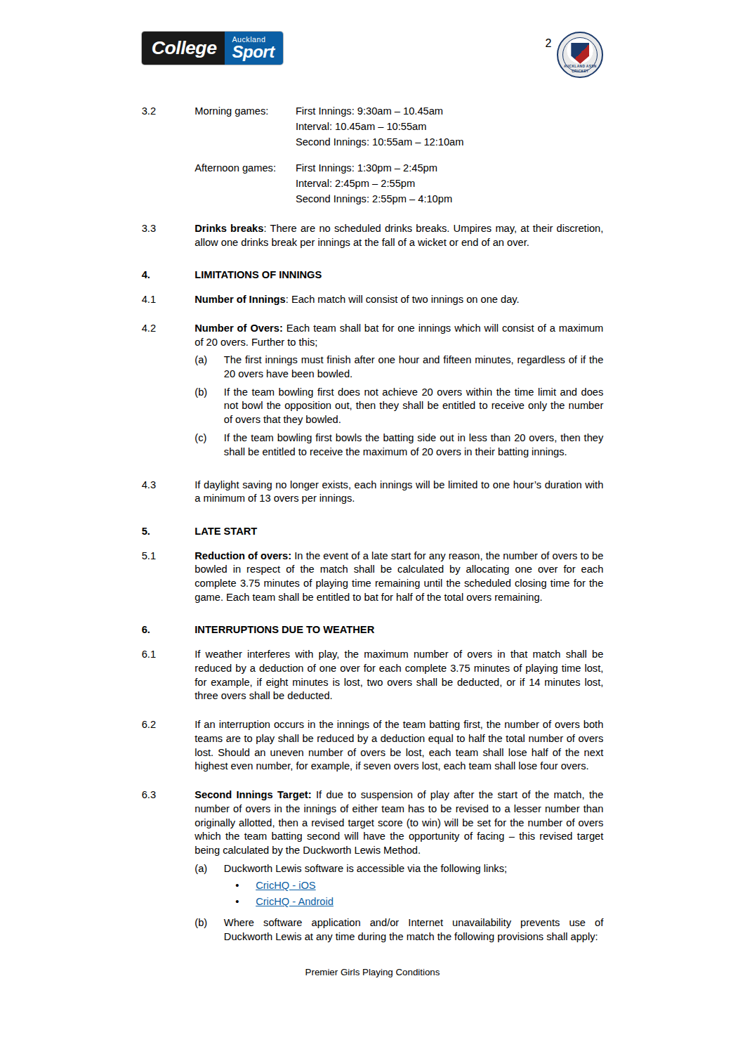College
Auckland Sport
2
AUCKLAND ASSN CRICKET
3.2
Morning games:
First Innings: 9:30am – 10.45am
Interval: 10.45am – 10:55am
Second Innings: 10:55am – 12:10am
Afternoon games:
First Innings: 1:30pm – 2:45pm
Interval: 2:45pm – 2:55pm
Second Innings: 2:55pm – 4:10pm
3.3
Drinks breaks: There are no scheduled drinks breaks. Umpires may, at their discretion, allow one drinks break per innings at the fall of a wicket or end of an over.
4.
LIMITATIONS OF INNINGS
4.1
Number of Innings: Each match will consist of two innings on one day.
4.2
Number of Overs: Each team shall bat for one innings which will consist of a maximum of 20 overs. Further to this;
(a) The first innings must finish after one hour and fifteen minutes, regardless of if the 20 overs have been bowled.
(b) If the team bowling first does not achieve 20 overs within the time limit and does not bowl the opposition out, then they shall be entitled to receive only the number of overs that they bowled.
(c) If the team bowling first bowls the batting side out in less than 20 overs, then they shall be entitled to receive the maximum of 20 overs in their batting innings.
4.3
If daylight saving no longer exists, each innings will be limited to one hour’s duration with a minimum of 13 overs per innings.
5.
LATE START
5.1
Reduction of overs: In the event of a late start for any reason, the number of overs to be bowled in respect of the match shall be calculated by allocating one over for each complete 3.75 minutes of playing time remaining until the scheduled closing time for the game. Each team shall be entitled to bat for half of the total overs remaining.
6.
INTERRUPTIONS DUE TO WEATHER
6.1
If weather interferes with play, the maximum number of overs in that match shall be reduced by a deduction of one over for each complete 3.75 minutes of playing time lost, for example, if eight minutes is lost, two overs shall be deducted, or if 14 minutes lost, three overs shall be deducted.
6.2
If an interruption occurs in the innings of the team batting first, the number of overs both teams are to play shall be reduced by a deduction equal to half the total number of overs lost. Should an uneven number of overs be lost, each team shall lose half of the next highest even number, for example, if seven overs lost, each team shall lose four overs.
6.3
Second Innings Target: If due to suspension of play after the start of the match, the number of overs in the innings of either team has to be revised to a lesser number than originally allotted, then a revised target score (to win) will be set for the number of overs which the team batting second will have the opportunity of facing – this revised target being calculated by the Duckworth Lewis Method.
(a) Duckworth Lewis software is accessible via the following links;
•CricHQ - iOS
•CricHQ - Android
(b) Where software application and/or Internet unavailability prevents use of Duckworth Lewis at any time during the match the following provisions shall apply:
Premier Girls Playing Conditions